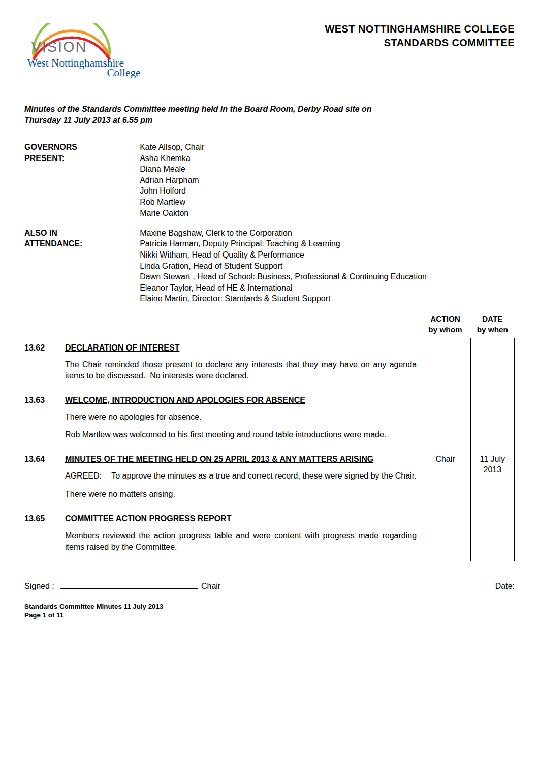VISION West Nottinghamshire College
WEST NOTTINGHAMSHIRE COLLEGE
STANDARDS COMMITTEE
Minutes of the Standards Committee meeting held in the Board Room, Derby Road site on Thursday 11 July 2013 at 6.55 pm
| GOVERNORS PRESENT: | Kate Allsop, Chair Asha Khemka Diana Meale Adrian Harpham John Holford Rob Martlew Marie Oakton |
| ALSO IN ATTENDANCE: | Maxine Bagshaw, Clerk to the Corporation Patricia Harman, Deputy Principal: Teaching & Learning Nikki Witham, Head of Quality & Performance Linda Gration, Head of Student Support Dawn Stewart , Head of School: Business, Professional & Continuing Education Eleanor Taylor, Head of HE & International Elaine Martin, Director: Standards & Student Support |
| | | ACTION by whom | DATE by when |
| --- | --- | --- | --- |
| 13.62 | DECLARATION OF INTEREST The Chair reminded those present to declare any interests that they may have on any agenda items to be discussed. No interests were declared. | | |
| 13.63 | WELCOME, INTRODUCTION AND APOLOGIES FOR ABSENCE There were no apologies for absence. Rob Martlew was welcomed to his first meeting and round table introductions were made. | | |
| 13.64 | MINUTES OF THE MEETING HELD ON 25 APRIL 2013 & ANY MATTERS ARISING AGREED: To approve the minutes as a true and correct record, these were signed by the Chair. There were no matters arising. | Chair | 11 July 2013 |
| 13.65 | COMMITTEE ACTION PROGRESS REPORT Members reviewed the action progress table and were content with progress made regarding items raised by the Committee. | | |
Signed : Chair
Date:
Standards Committee Minutes 11 July 2013
Page 1 of 11